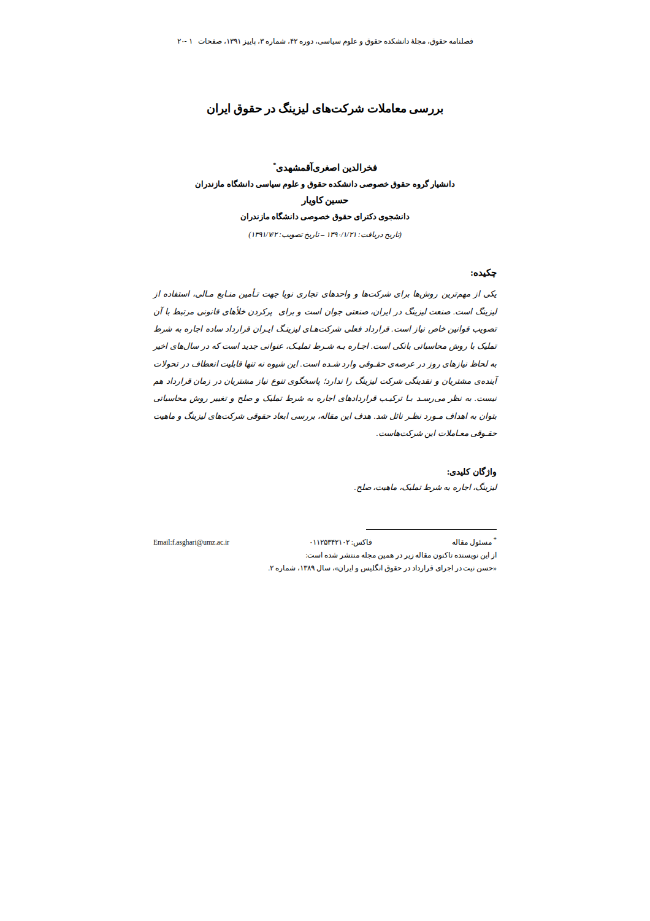فصلنامه حقوق، مجلهٔ دانشکده حقوق و علوم سیاسی، دوره ۴۲، شماره ۳، پاییز ۱۳۹۱، صفحات ۱ -۲۰
بررسی معاملات شرکت‌های لیزینگ در حقوق ایران
فخرالدین اصغری‌آقمشهدی*
دانشیار گروه حقوق خصوصی دانشکده حقوق و علوم سیاسی دانشگاه مازندران
حسین کاویار
دانشجوی دکترای حقوق خصوصی دانشگاه مازندران
(تاریخ دریافت: ۱۳۹۰/۱/۲۱ – تاریخ تصویب: ۱۳۹۱/۷/۲)
چکیده:
یکی از مهم‌ترین روش‌ها برای شرکت‌ها و واحدهای تجاری نوپا جهت تـأمین منـابع مـالی، استفاده از لیزینگ است. صنعت لیزینگ در ایران، صنعتی جوان است و برای پرکردن خلأهای قانونی مرتبط با آن تصویب قوانین خاص نیاز است. قرارداد فعلی شرکت‌هـای لیزینـگ ایـران قرارداد ساده اجاره به شرط تملیک با روش محاسباتی بانکی است. اجـاره بـه شـرط تملیـک، عنوانی جدید است که در سال‌های اخیر به لحاظ نیازهای روز در عرصه‌ی حقـوقی وارد شـده است. این شیوه نه تنها قابلیت انعطاف در تحولات آینده‌ی مشتریان و نقدینگی شرکت لیزینگ را ندارد؛ پاسخگوی تنوع نیاز مشتریان در زمان قرارداد هم نیست. به نظر می‌رسـد بـا ترکیـب قراردادهای اجاره به شرط تملیک و صلح و تغییر روش محاسباتی بتوان به اهداف مـورد نظـر نائل شد. هدف این مقاله، بررسی ابعاد حقوقی شرکت‌های لیزینگ و ماهیت حقـوقی معـاملات این شرکت‌هاست.
واژگان کلیدی:
لیزینگ، اجاره به شرط تملیک، ماهیت، صلح.
* مسئول مقاله فاکس: ۰۱۱۲۵۳۴۲۱۰۲ Email:f.asghari@umz.ac.ir
از این نویسنده تاکنون مقاله زیر در همین مجله منتشر شده است:
«حسن نیت در اجرای قرارداد در حقوق انگلیس و ایران»، سال ۱۳۸۹، شماره ۲.